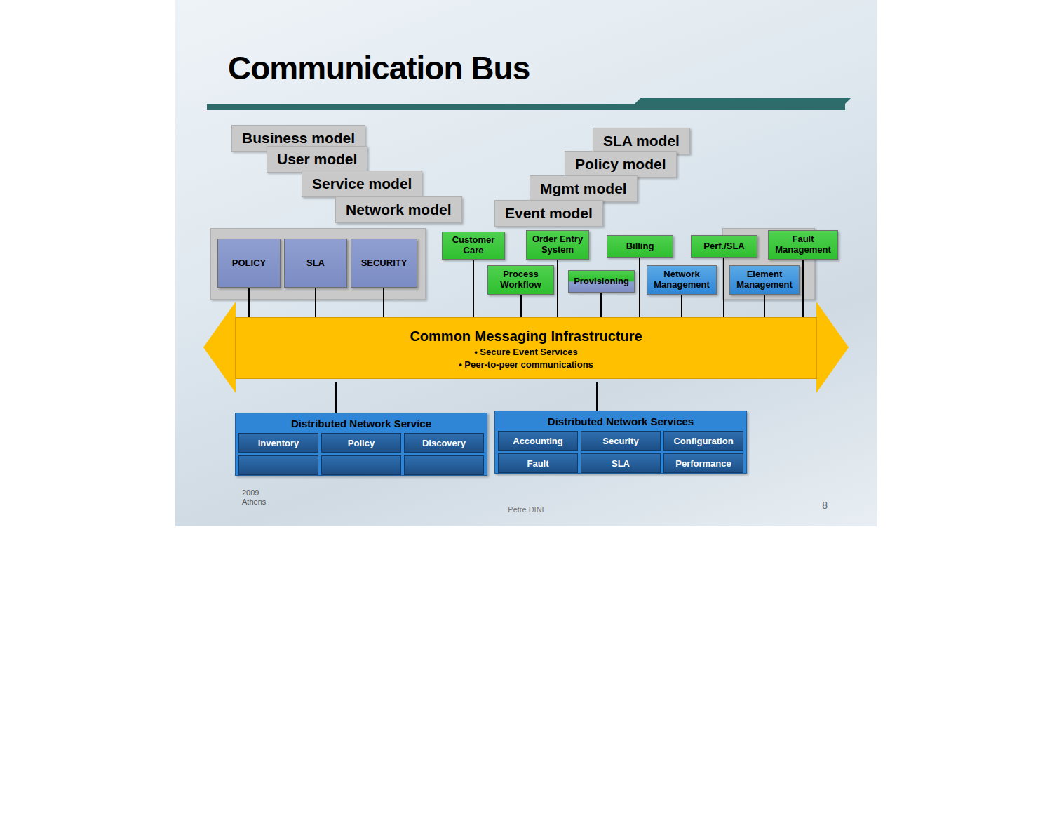Communication Bus
Business model
User model
Service model
Network model
SLA model
Policy model
Mgmt model
Event model
POLICY
SLA
SECURITY
Customer
Care
Order Entry
System
Billing
Perf./SLA
Fault
Management
Process
Workflow
Provisioning
Network
Management
Element
Management
Common Messaging Infrastructure
• Secure Event Services
• Peer-to-peer communications
Distributed Network Service
Inventory
Policy
Discovery
Distributed Network Services
Accounting
Security
Configuration
Fault
SLA
Performance
2009
Athens
Petre DINI
8